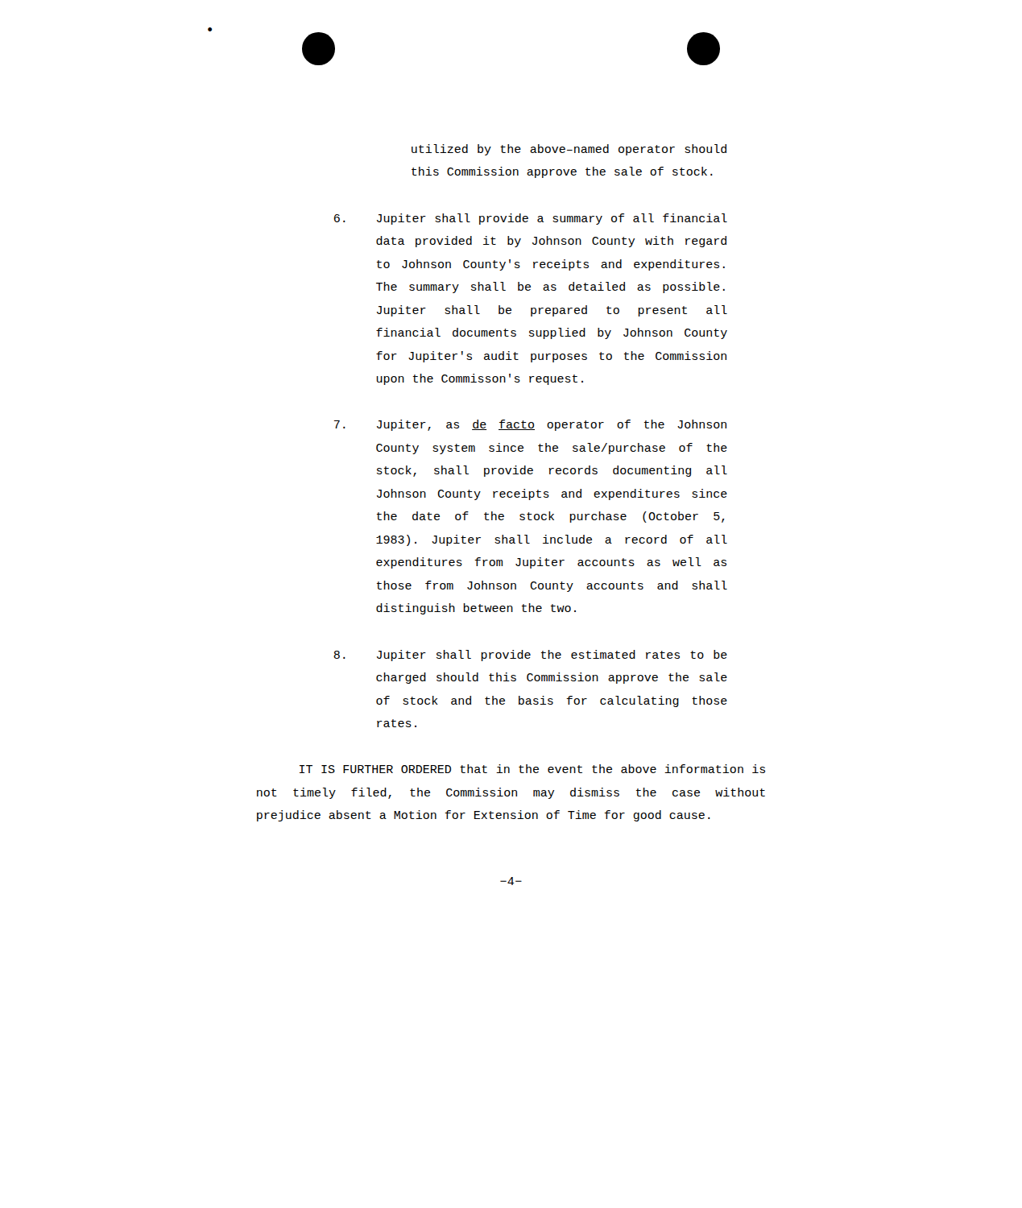•
utilized by the above–named operator should this Commission approve the sale of stock.
6. Jupiter shall provide a summary of all financial data provided it by Johnson County with regard to Johnson County's receipts and expenditures. The summary shall be as detailed as possible. Jupiter shall be prepared to present all financial documents supplied by Johnson County for Jupiter's audit purposes to the Commission upon the Commisson's request.
7. Jupiter, as de facto operator of the Johnson County system since the sale/purchase of the stock, shall provide records documenting all Johnson County receipts and expenditures since the date of the stock purchase (October 5, 1983). Jupiter shall include a record of all expenditures from Jupiter accounts as well as those from Johnson County accounts and shall distinguish between the two.
8. Jupiter shall provide the estimated rates to be charged should this Commission approve the sale of stock and the basis for calculating those rates.
IT IS FURTHER ORDERED that in the event the above information is not timely filed, the Commission may dismiss the case without prejudice absent a Motion for Extension of Time for good cause.
−4−